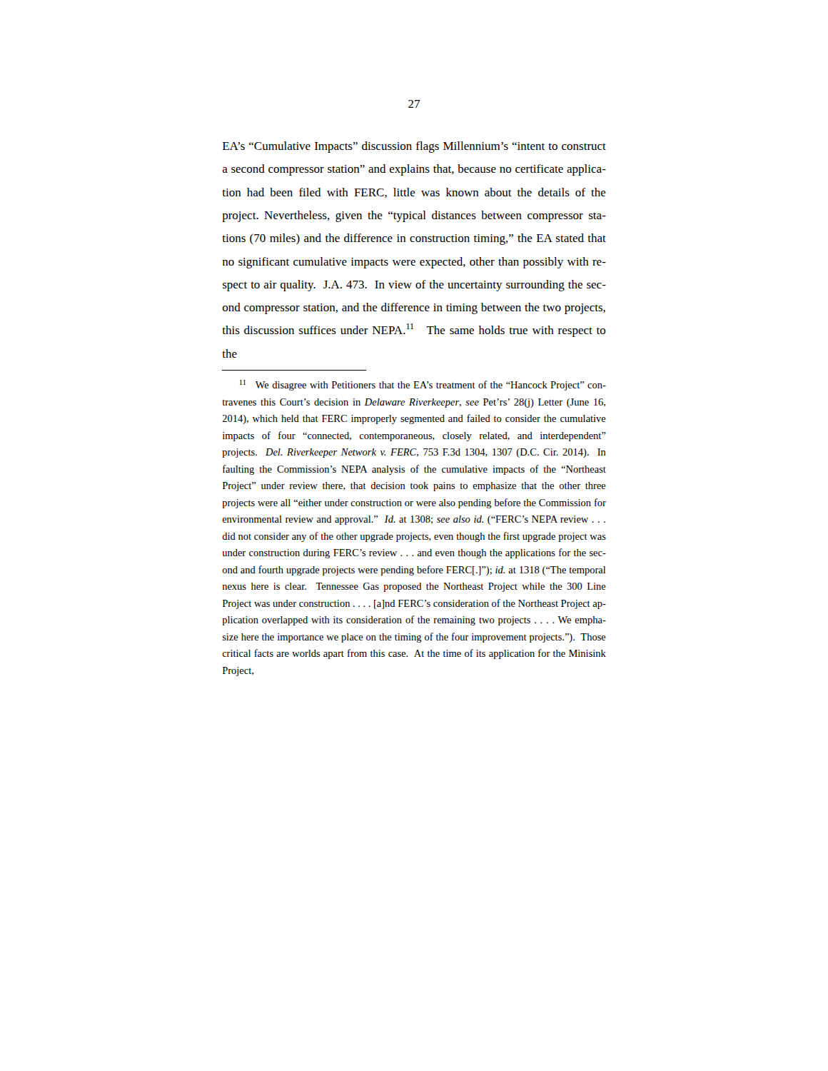27
EA’s “Cumulative Impacts” discussion flags Millennium’s “intent to construct a second compressor station” and explains that, because no certificate application had been filed with FERC, little was known about the details of the project. Nevertheless, given the “typical distances between compressor stations (70 miles) and the difference in construction timing,” the EA stated that no significant cumulative impacts were expected, other than possibly with respect to air quality. J.A. 473. In view of the uncertainty surrounding the second compressor station, and the difference in timing between the two projects, this discussion suffices under NEPA.11 The same holds true with respect to the
11 We disagree with Petitioners that the EA’s treatment of the “Hancock Project” contravenes this Court’s decision in Delaware Riverkeeper, see Pet’rs’ 28(j) Letter (June 16, 2014), which held that FERC improperly segmented and failed to consider the cumulative impacts of four “connected, contemporaneous, closely related, and interdependent” projects. Del. Riverkeeper Network v. FERC, 753 F.3d 1304, 1307 (D.C. Cir. 2014). In faulting the Commission’s NEPA analysis of the cumulative impacts of the “Northeast Project” under review there, that decision took pains to emphasize that the other three projects were all “either under construction or were also pending before the Commission for environmental review and approval.” Id. at 1308; see also id. (“FERC’s NEPA review . . . did not consider any of the other upgrade projects, even though the first upgrade project was under construction during FERC’s review . . . and even though the applications for the second and fourth upgrade projects were pending before FERC[.]”); id. at 1318 (“The temporal nexus here is clear. Tennessee Gas proposed the Northeast Project while the 300 Line Project was under construction . . . . [a]nd FERC’s consideration of the Northeast Project application overlapped with its consideration of the remaining two projects . . . . We emphasize here the importance we place on the timing of the four improvement projects.”). Those critical facts are worlds apart from this case. At the time of its application for the Minisink Project,